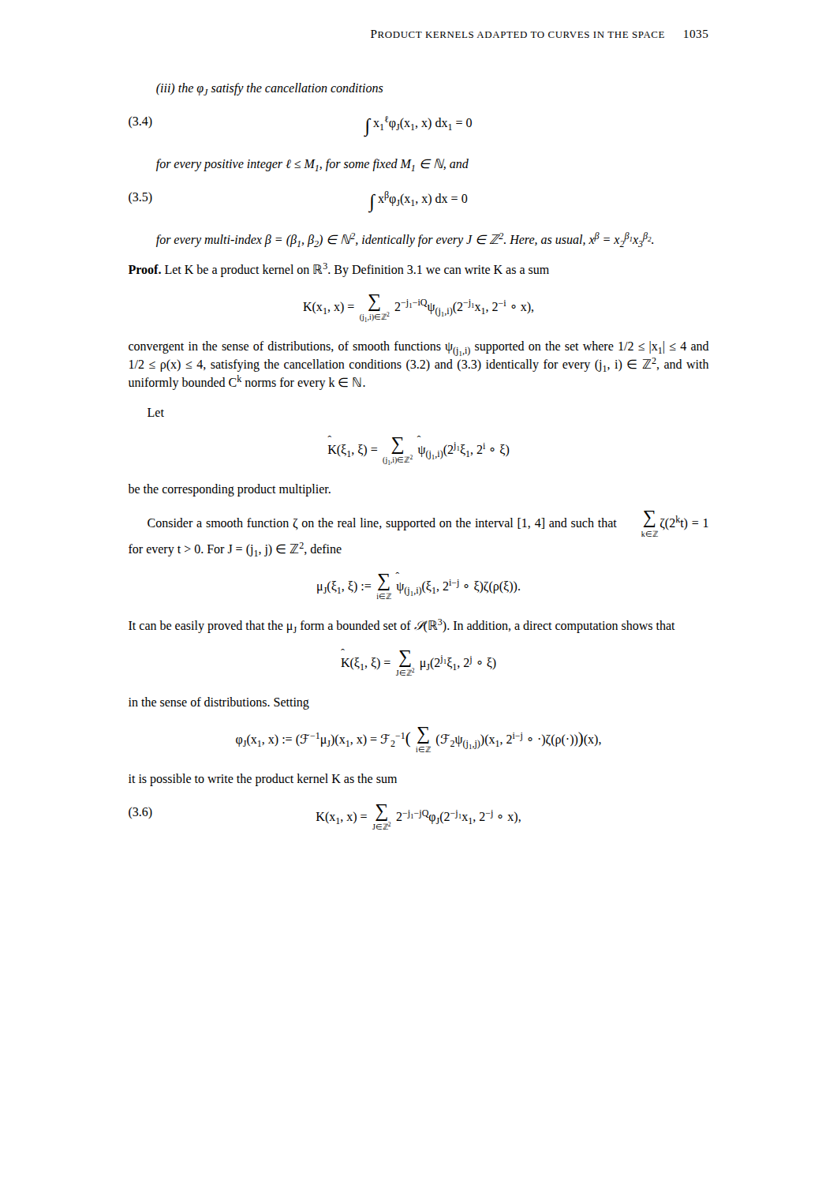PRODUCT KERNELS ADAPTED TO CURVES IN THE SPACE 1035
(iii) the φJ satisfy the cancellation conditions
(3.4) ∫ x1ℓφJ(x1, x) dx1 = 0
for every positive integer ℓ ≤ M1, for some fixed M1 ∈ ℕ, and
(3.5) ∫ xβφJ(x1, x) dx = 0
for every multi-index β = (β1, β2) ∈ ℕ2, identically for every J ∈ ℤ2. Here, as usual, xβ = x2β1x3β2.
Proof. Let K be a product kernel on ℝ3. By Definition 3.1 we can write K as a sum
K(x1, x) = ∑(j1,i)∈ℤ2 2−j1−iQψ(j1,i)(2−j1x1, 2−i ∘ x),
convergent in the sense of distributions, of smooth functions ψ(j1,i) supported on the set where 1/2 ≤ |x1| ≤ 4 and 1/2 ≤ ρ(x) ≤ 4, satisfying the cancellation conditions (3.2) and (3.3) identically for every (j1, i) ∈ ℤ2, and with uniformly bounded Ck norms for every k ∈ ℕ.
Let
̂K (ξ1, ξ) = ∑(j1,i)∈ℤ2 ̂ψ (j1,i)(2j1ξ1, 2i ∘ ξ)
be the corresponding product multiplier.
Consider a smooth function ζ on the real line, supported on the interval [1, 4] and such that ∑k∈ℤζ(2kt) = 1 for every t > 0. For J = (j1, j) ∈ ℤ2, define
μJ(ξ1, ξ) := ∑i∈ℤ ̂ψ (j1,i)(ξ1, 2i−j ∘ ξ)ζ(ρ(ξ)).
It can be easily proved that the μJ form a bounded set of 𝒮(ℝ3). In addition, a direct computation shows that
̂K (ξ1, ξ) = ∑J∈ℤ2 μJ(2j1ξ1, 2j ∘ ξ)
in the sense of distributions. Setting
φJ(x1, x) := (ℱ−1μJ)(x1, x) = ℱ2−1( ∑i∈ℤ (ℱ2ψ(j1,j))(x1, 2i−j ∘ ·)ζ(ρ(·)))(x),
it is possible to write the product kernel K as the sum
(3.6) K(x1, x) = ∑J∈ℤ2 2−j1−jQφJ(2−j1x1, 2−j ∘ x),